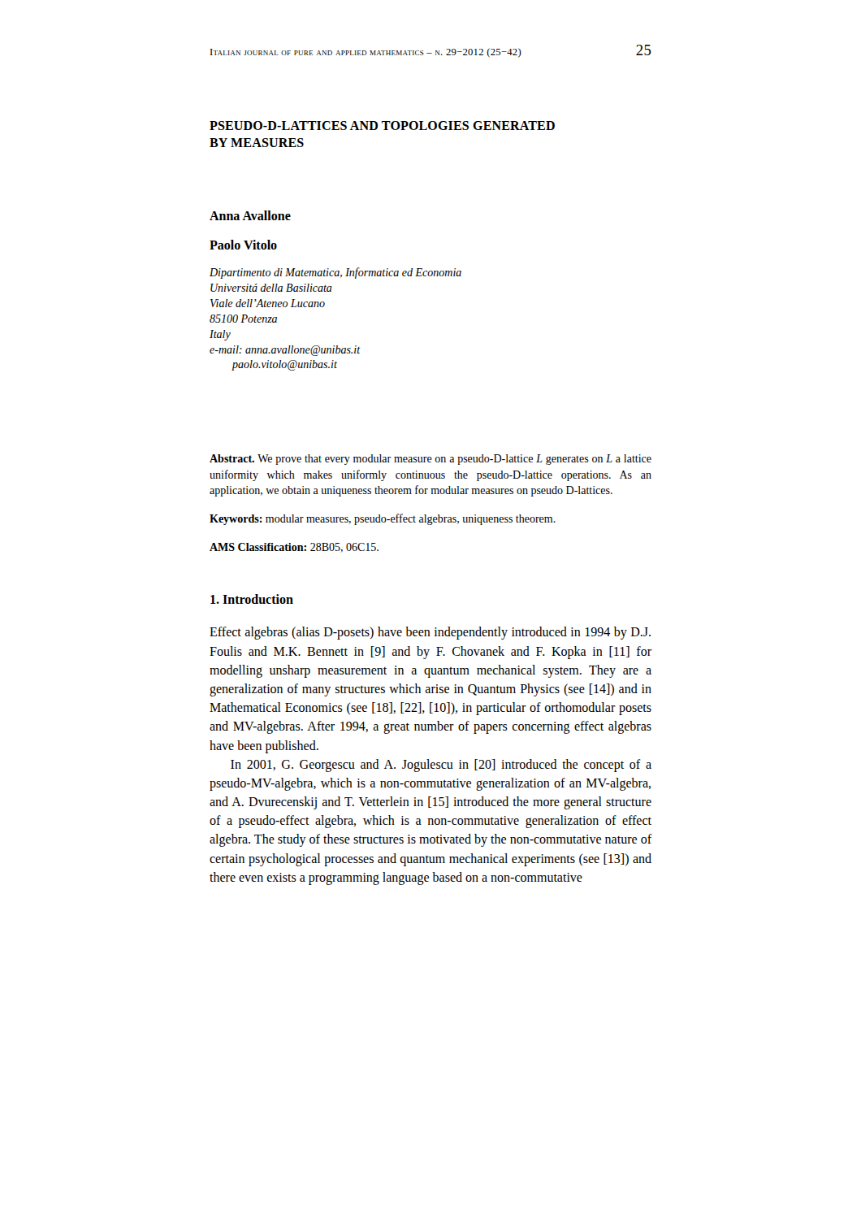Italian journal of pure and applied mathematics – n. 29−2012 (25−42) 25
Pseudo-D-lattices and topologies generated
by measures
Anna Avallone
Paolo Vitolo
Dipartimento di Matematica, Informatica ed Economia
Universitá della Basilicata
Viale dell’Ateneo Lucano
85100 Potenza
Italy
e-mail: anna.avallone@unibas.it
paolo.vitolo@unibas.it
Abstract. We prove that every modular measure on a pseudo-D-lattice L generates on L a lattice uniformity which makes uniformly continuous the pseudo-D-lattice operations. As an application, we obtain a uniqueness theorem for modular measures on pseudo D-lattices.
Keywords: modular measures, pseudo-effect algebras, uniqueness theorem.
AMS Classification: 28B05, 06C15.
1. Introduction
Effect algebras (alias D-posets) have been independently introduced in 1994 by D.J. Foulis and M.K. Bennett in [9] and by F. Chovanek and F. Kopka in [11] for modelling unsharp measurement in a quantum mechanical system. They are a generalization of many structures which arise in Quantum Physics (see [14]) and in Mathematical Economics (see [18], [22], [10]), in particular of orthomodular posets and MV-algebras. After 1994, a great number of papers concerning effect algebras have been published.
In 2001, G. Georgescu and A. Jogulescu in [20] introduced the concept of a pseudo-MV-algebra, which is a non-commutative generalization of an MV-algebra, and A. Dvurecenskij and T. Vetterlein in [15] introduced the more general structure of a pseudo-effect algebra, which is a non-commutative generalization of effect algebra. The study of these structures is motivated by the non-commutative nature of certain psychological processes and quantum mechanical experiments (see [13]) and there even exists a programming language based on a non-commutative